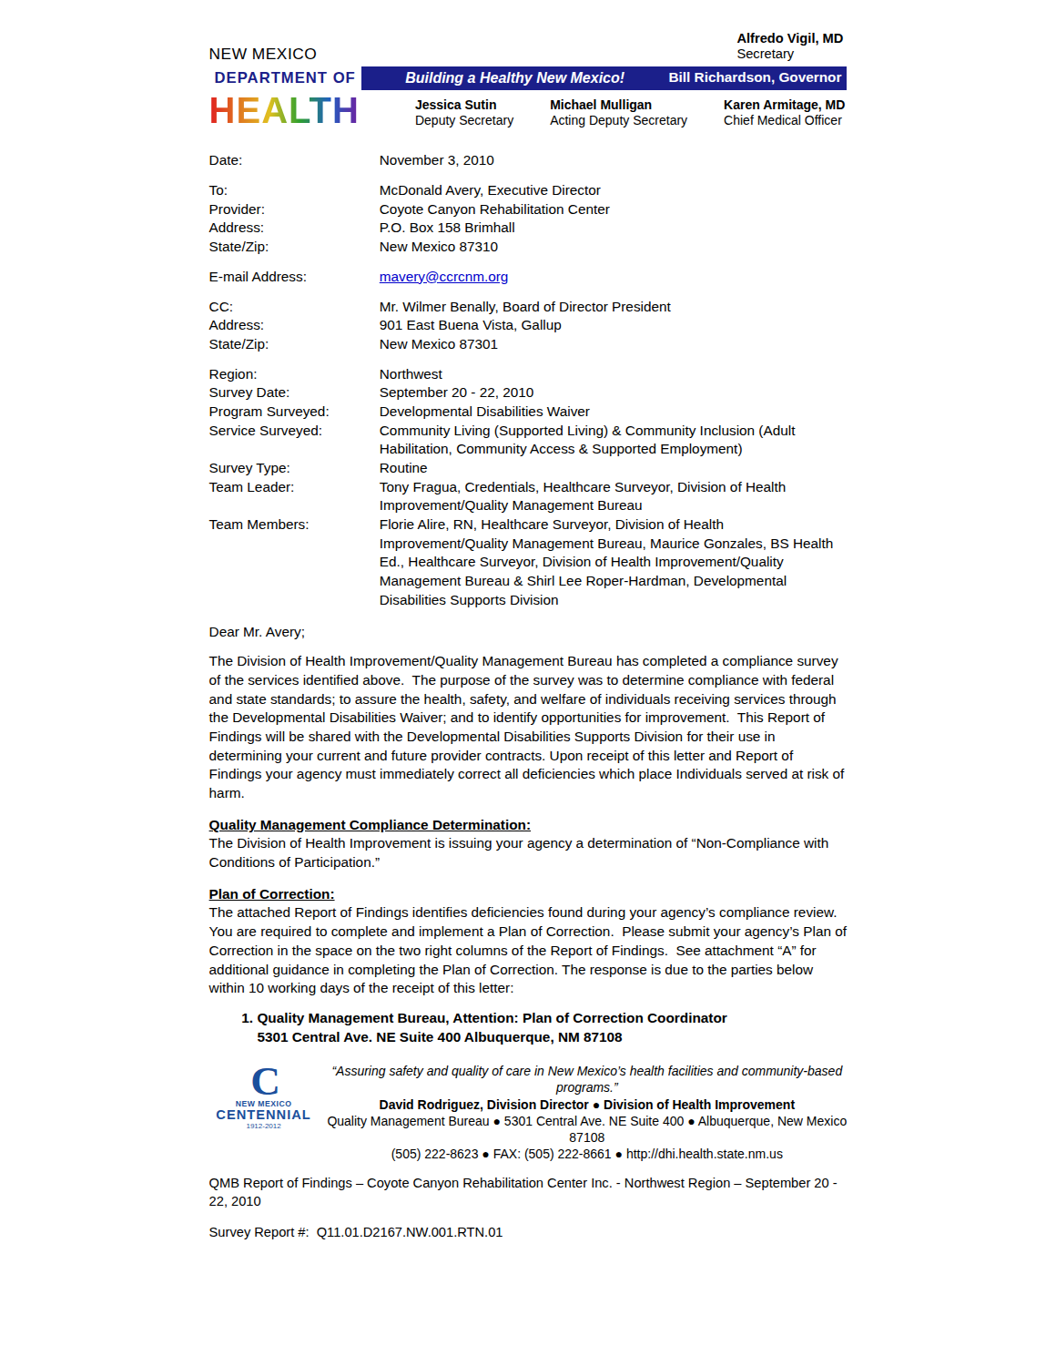NEW MEXICO
Alfredo Vigil, MD
Secretary
DEPARTMENT OF Building a Healthy New Mexico! Bill Richardson, Governor
HEALTH
Jessica Sutin
Deputy Secretary
Michael Mulligan
Acting Deputy Secretary
Karen Armitage, MD
Chief Medical Officer
| Date: | November 3, 2010 |
| To: | McDonald Avery, Executive Director |
| Provider: | Coyote Canyon Rehabilitation Center |
| Address: | P.O. Box 158 Brimhall |
| State/Zip: | New Mexico 87310 |
| E-mail Address: | mavery@ccrcnm.org |
| CC: | Mr. Wilmer Benally, Board of Director President |
| Address: | 901 East Buena Vista, Gallup |
| State/Zip: | New Mexico 87301 |
| Region: | Northwest |
| Survey Date: | September 20 - 22, 2010 |
| Program Surveyed: | Developmental Disabilities Waiver |
| Service Surveyed: | Community Living (Supported Living) & Community Inclusion (Adult Habilitation, Community Access & Supported Employment) |
| Survey Type: | Routine |
| Team Leader: | Tony Fragua, Credentials, Healthcare Surveyor, Division of Health Improvement/Quality Management Bureau |
| Team Members: | Florie Alire, RN, Healthcare Surveyor, Division of Health Improvement/Quality Management Bureau, Maurice Gonzales, BS Health Ed., Healthcare Surveyor, Division of Health Improvement/Quality Management Bureau & Shirl Lee Roper-Hardman, Developmental Disabilities Supports Division |
Dear Mr. Avery;
The Division of Health Improvement/Quality Management Bureau has completed a compliance survey of the services identified above. The purpose of the survey was to determine compliance with federal and state standards; to assure the health, safety, and welfare of individuals receiving services through the Developmental Disabilities Waiver; and to identify opportunities for improvement. This Report of Findings will be shared with the Developmental Disabilities Supports Division for their use in determining your current and future provider contracts. Upon receipt of this letter and Report of Findings your agency must immediately correct all deficiencies which place Individuals served at risk of harm.
Quality Management Compliance Determination:
The Division of Health Improvement is issuing your agency a determination of “Non-Compliance with Conditions of Participation.”
Plan of Correction:
The attached Report of Findings identifies deficiencies found during your agency’s compliance review. You are required to complete and implement a Plan of Correction. Please submit your agency’s Plan of Correction in the space on the two right columns of the Report of Findings. See attachment “A” for additional guidance in completing the Plan of Correction. The response is due to the parties below within 10 working days of the receipt of this letter:
Quality Management Bureau, Attention: Plan of Correction Coordinator
5301 Central Ave. NE Suite 400 Albuquerque, NM 87108
C
NEW MEXICO
CENTENNIAL
1912-2012
“Assuring safety and quality of care in New Mexico’s health facilities and community-based programs.”
David Rodriguez, Division Director ● Division of Health Improvement
Quality Management Bureau ● 5301 Central Ave. NE Suite 400 ● Albuquerque, New Mexico 87108
(505) 222-8623 ● FAX: (505) 222-8661 ● http://dhi.health.state.nm.us
QMB Report of Findings – Coyote Canyon Rehabilitation Center Inc. - Northwest Region – September 20 - 22, 2010
Survey Report #: Q11.01.D2167.NW.001.RTN.01